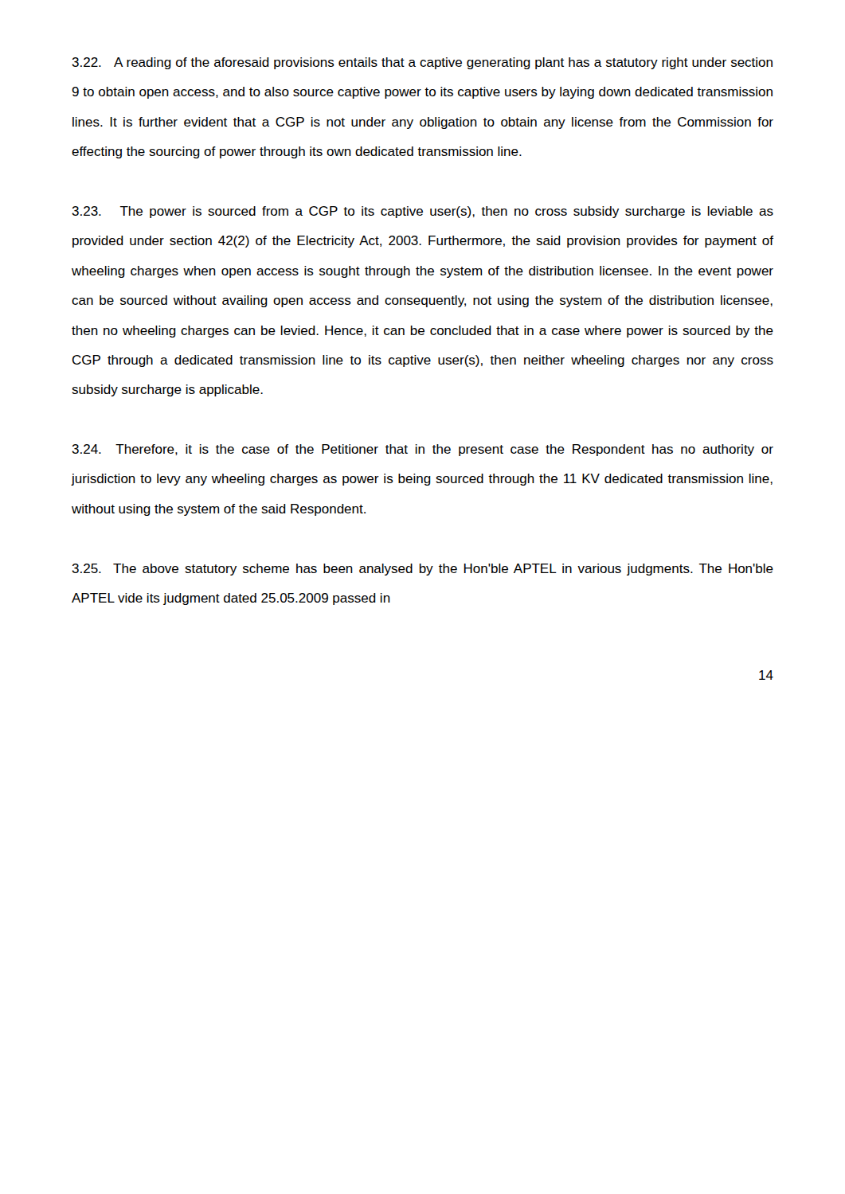3.22. A reading of the aforesaid provisions entails that a captive generating plant has a statutory right under section 9 to obtain open access, and to also source captive power to its captive users by laying down dedicated transmission lines. It is further evident that a CGP is not under any obligation to obtain any license from the Commission for effecting the sourcing of power through its own dedicated transmission line.
3.23. The power is sourced from a CGP to its captive user(s), then no cross subsidy surcharge is leviable as provided under section 42(2) of the Electricity Act, 2003. Furthermore, the said provision provides for payment of wheeling charges when open access is sought through the system of the distribution licensee. In the event power can be sourced without availing open access and consequently, not using the system of the distribution licensee, then no wheeling charges can be levied. Hence, it can be concluded that in a case where power is sourced by the CGP through a dedicated transmission line to its captive user(s), then neither wheeling charges nor any cross subsidy surcharge is applicable.
3.24. Therefore, it is the case of the Petitioner that in the present case the Respondent has no authority or jurisdiction to levy any wheeling charges as power is being sourced through the 11 KV dedicated transmission line, without using the system of the said Respondent.
3.25. The above statutory scheme has been analysed by the Hon'ble APTEL in various judgments. The Hon'ble APTEL vide its judgment dated 25.05.2009 passed in
14